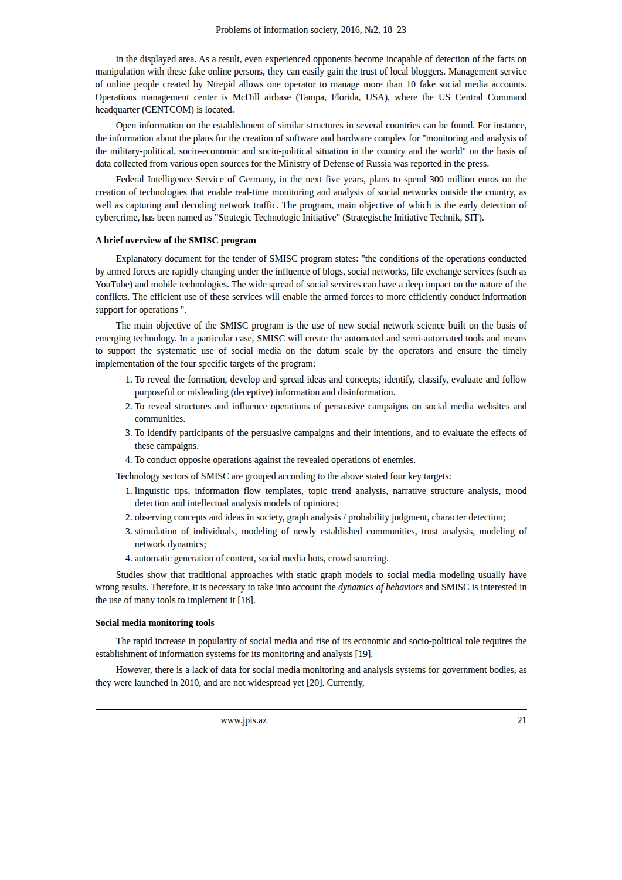Problems of information society, 2016, №2, 18–23
in the displayed area. As a result, even experienced opponents become incapable of detection of the facts on manipulation with these fake online persons, they can easily gain the trust of local bloggers. Management service of online people created by Ntrepid allows one operator to manage more than 10 fake social media accounts. Operations management center is McDill airbase (Tampa, Florida, USA), where the US Central Command headquarter (CENTCOM) is located.
Open information on the establishment of similar structures in several countries can be found. For instance, the information about the plans for the creation of software and hardware complex for "monitoring and analysis of the military-political, socio-economic and socio-political situation in the country and the world" on the basis of data collected from various open sources for the Ministry of Defense of Russia was reported in the press.
Federal Intelligence Service of Germany, in the next five years, plans to spend 300 million euros on the creation of technologies that enable real-time monitoring and analysis of social networks outside the country, as well as capturing and decoding network traffic. The program, main objective of which is the early detection of cybercrime, has been named as "Strategic Technologic Initiative" (Strategische Initiative Technik, SIT).
A brief overview of the SMISC program
Explanatory document for the tender of SMISC program states: "the conditions of the operations conducted by armed forces are rapidly changing under the influence of blogs, social networks, file exchange services (such as YouTube) and mobile technologies. The wide spread of social services can have a deep impact on the nature of the conflicts. The efficient use of these services will enable the armed forces to more efficiently conduct information support for operations ".
The main objective of the SMISC program is the use of new social network science built on the basis of emerging technology. In a particular case, SMISC will create the automated and semi-automated tools and means to support the systematic use of social media on the datum scale by the operators and ensure the timely implementation of the four specific targets of the program:
To reveal the formation, develop and spread ideas and concepts; identify, classify, evaluate and follow purposeful or misleading (deceptive) information and disinformation.
To reveal structures and influence operations of persuasive campaigns on social media websites and communities.
To identify participants of the persuasive campaigns and their intentions, and to evaluate the effects of these campaigns.
To conduct opposite operations against the revealed operations of enemies.
Technology sectors of SMISC are grouped according to the above stated four key targets:
linguistic tips, information flow templates, topic trend analysis, narrative structure analysis, mood detection and intellectual analysis models of opinions;
observing concepts and ideas in society, graph analysis / probability judgment, character detection;
stimulation of individuals, modeling of newly established communities, trust analysis, modeling of network dynamics;
automatic generation of content, social media bots, crowd sourcing.
Studies show that traditional approaches with static graph models to social media modeling usually have wrong results. Therefore, it is necessary to take into account the dynamics of behaviors and SMISC is interested in the use of many tools to implement it [18].
Social media monitoring tools
The rapid increase in popularity of social media and rise of its economic and socio-political role requires the establishment of information systems for its monitoring and analysis [19].
However, there is a lack of data for social media monitoring and analysis systems for government bodies, as they were launched in 2010, and are not widespread yet [20]. Currently,
www.jpis.az 21